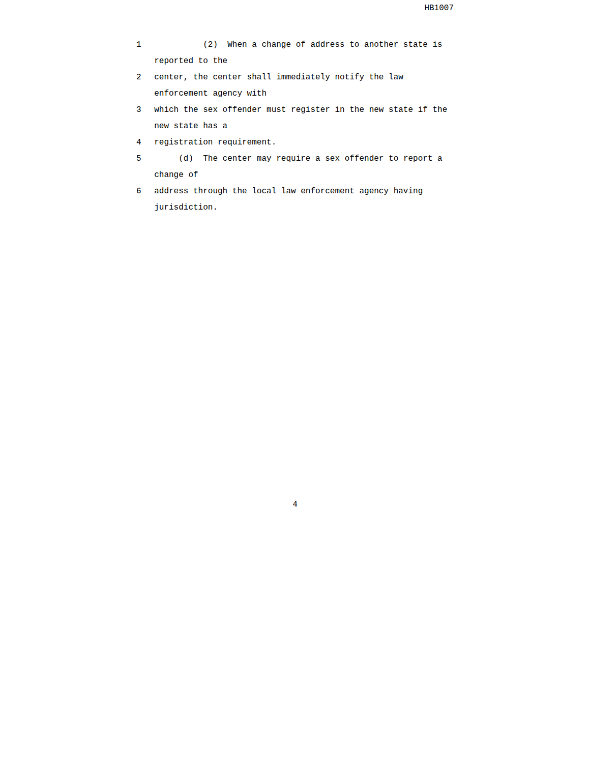HB1007
1 (2) When a change of address to another state is reported to the
2 center, the center shall immediately notify the law enforcement agency with
3 which the sex offender must register in the new state if the new state has a
4 registration requirement.
5 (d) The center may require a sex offender to report a change of
6 address through the local law enforcement agency having jurisdiction.
4